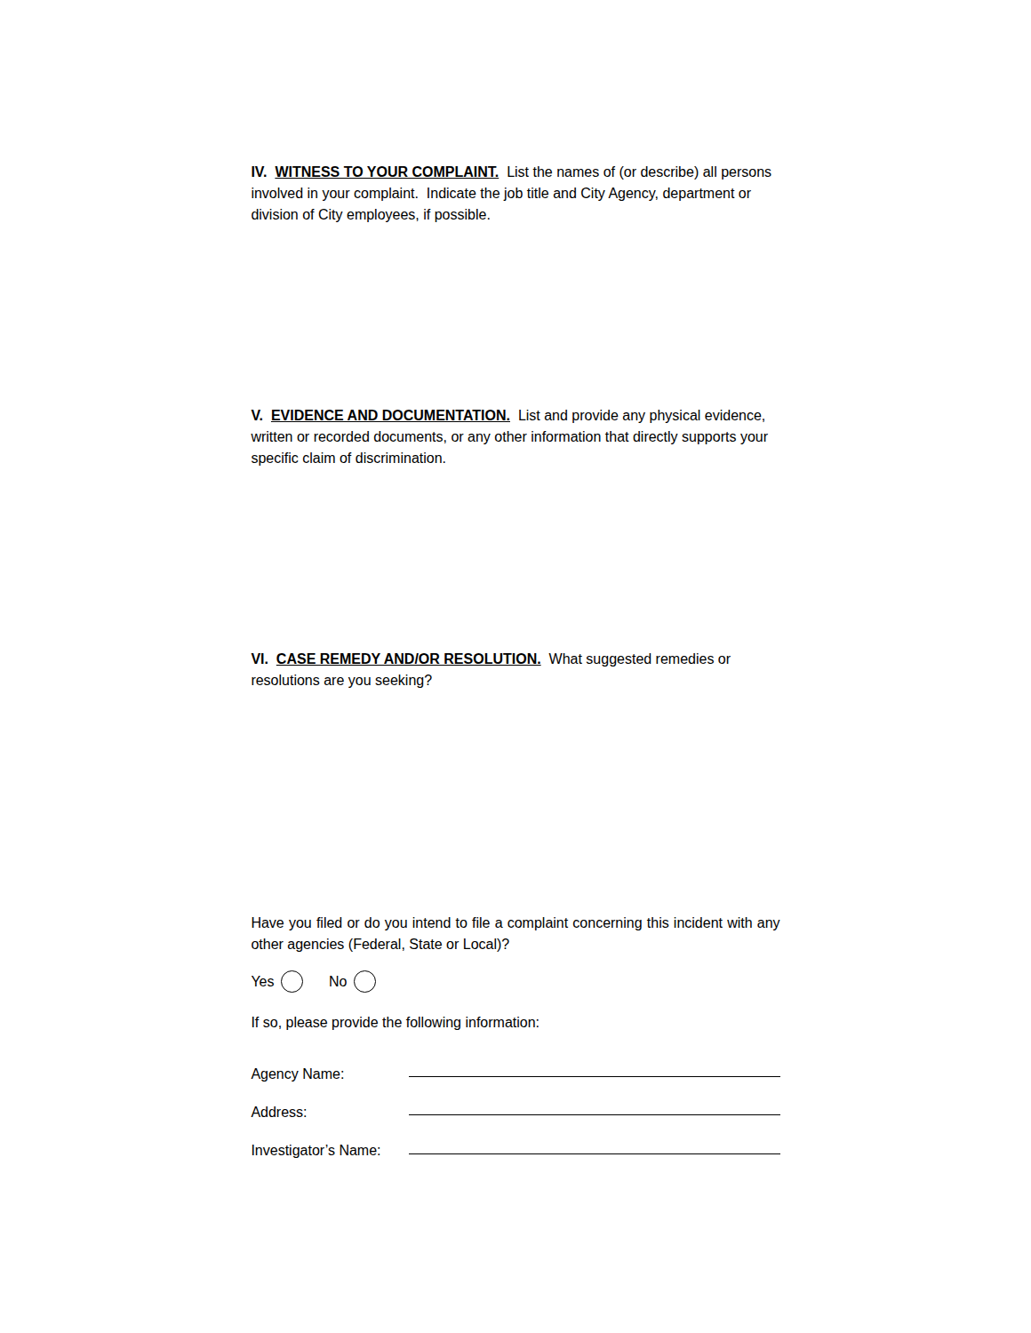IV. WITNESS TO YOUR COMPLAINT. List the names of (or describe) all persons involved in your complaint. Indicate the job title and City Agency, department or division of City employees, if possible.
V. EVIDENCE AND DOCUMENTATION. List and provide any physical evidence, written or recorded documents, or any other information that directly supports your specific claim of discrimination.
VI. CASE REMEDY AND/OR RESOLUTION. What suggested remedies or resolutions are you seeking?
Have you filed or do you intend to file a complaint concerning this incident with any other agencies (Federal, State or Local)?
Yes No
If so, please provide the following information:
Agency Name:
Address:
Investigator’s Name: